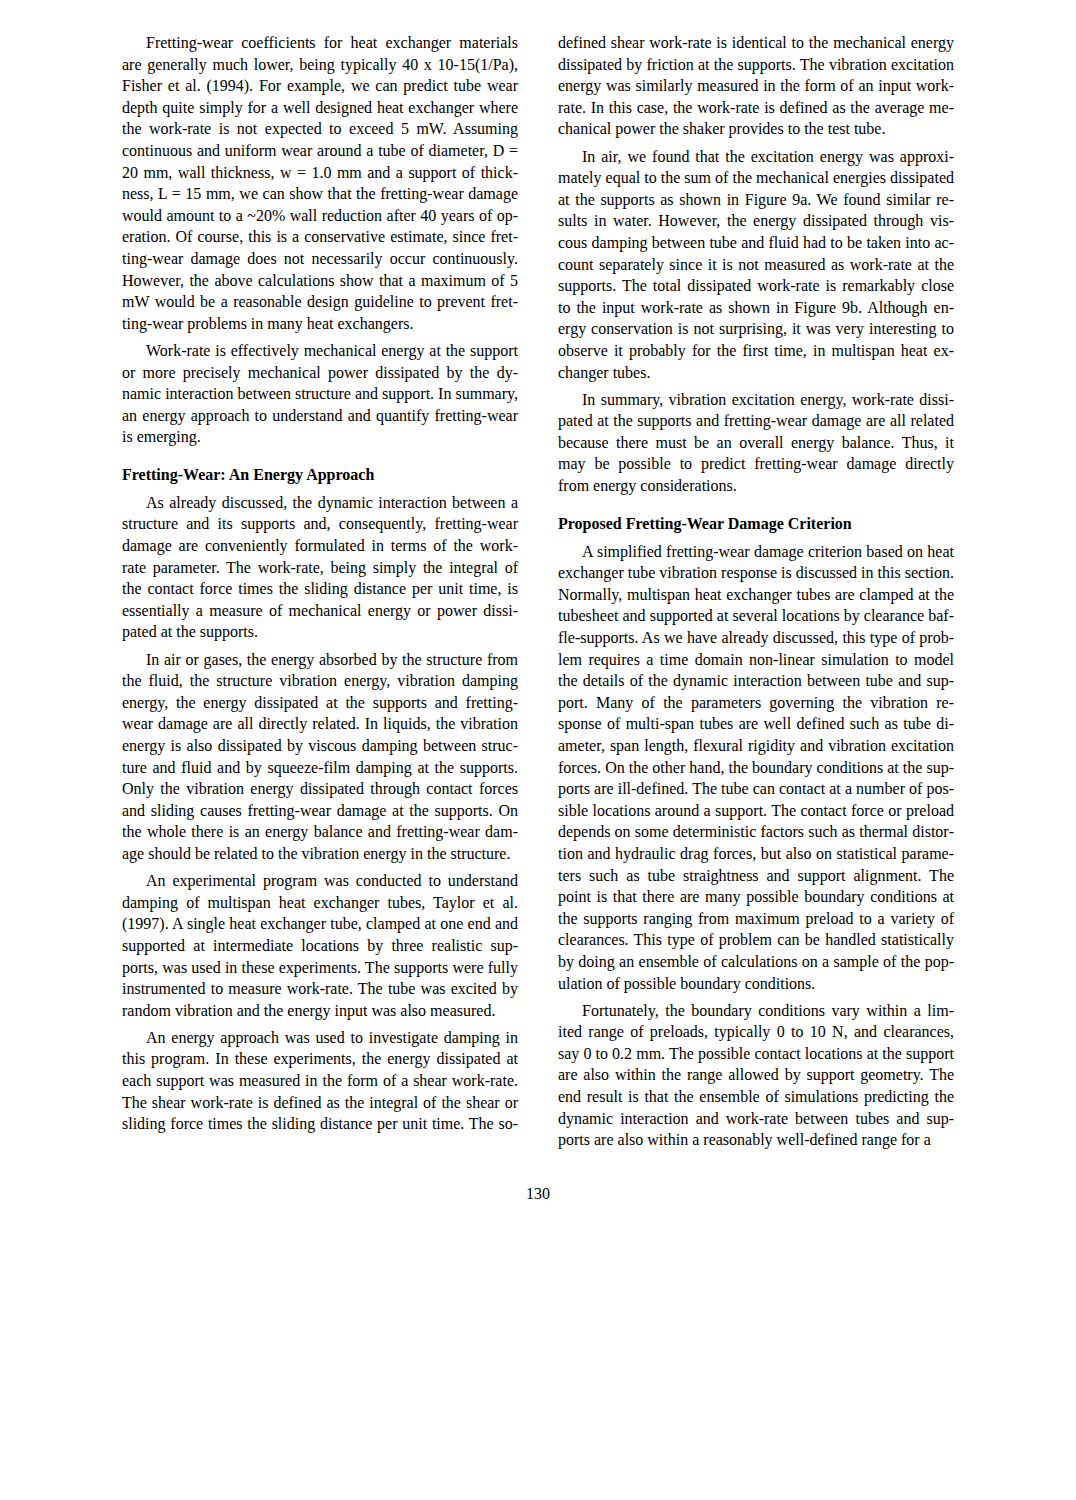Fretting-wear coefficients for heat exchanger materials are generally much lower, being typically 40 x 10-15(1/Pa), Fisher et al. (1994). For example, we can predict tube wear depth quite simply for a well designed heat exchanger where the work-rate is not expected to exceed 5 mW. Assuming continuous and uniform wear around a tube of diameter, D = 20 mm, wall thickness, w = 1.0 mm and a support of thickness, L = 15 mm, we can show that the fretting-wear damage would amount to a ~20% wall reduction after 40 years of operation. Of course, this is a conservative estimate, since fretting-wear damage does not necessarily occur continuously. However, the above calculations show that a maximum of 5 mW would be a reasonable design guideline to prevent fretting-wear problems in many heat exchangers.
Work-rate is effectively mechanical energy at the support or more precisely mechanical power dissipated by the dynamic interaction between structure and support. In summary, an energy approach to understand and quantify fretting-wear is emerging.
Fretting-Wear: An Energy Approach
As already discussed, the dynamic interaction between a structure and its supports and, consequently, fretting-wear damage are conveniently formulated in terms of the work-rate parameter. The work-rate, being simply the integral of the contact force times the sliding distance per unit time, is essentially a measure of mechanical energy or power dissipated at the supports.
In air or gases, the energy absorbed by the structure from the fluid, the structure vibration energy, vibration damping energy, the energy dissipated at the supports and fretting-wear damage are all directly related. In liquids, the vibration energy is also dissipated by viscous damping between structure and fluid and by squeeze-film damping at the supports. Only the vibration energy dissipated through contact forces and sliding causes fretting-wear damage at the supports. On the whole there is an energy balance and fretting-wear damage should be related to the vibration energy in the structure.
An experimental program was conducted to understand damping of multispan heat exchanger tubes, Taylor et al. (1997). A single heat exchanger tube, clamped at one end and supported at intermediate locations by three realistic supports, was used in these experiments. The supports were fully instrumented to measure work-rate. The tube was excited by random vibration and the energy input was also measured.
An energy approach was used to investigate damping in this program. In these experiments, the energy dissipated at each support was measured in the form of a shear work-rate. The shear work-rate is defined as the integral of the shear or sliding force times the sliding distance per unit time. The so-defined shear work-rate is identical to the mechanical energy dissipated by friction at the supports. The vibration excitation energy was similarly measured in the form of an input work-rate. In this case, the work-rate is defined as the average mechanical power the shaker provides to the test tube.
In air, we found that the excitation energy was approximately equal to the sum of the mechanical energies dissipated at the supports as shown in Figure 9a. We found similar results in water. However, the energy dissipated through viscous damping between tube and fluid had to be taken into account separately since it is not measured as work-rate at the supports. The total dissipated work-rate is remarkably close to the input work-rate as shown in Figure 9b. Although energy conservation is not surprising, it was very interesting to observe it probably for the first time, in multispan heat exchanger tubes.
In summary, vibration excitation energy, work-rate dissipated at the supports and fretting-wear damage are all related because there must be an overall energy balance. Thus, it may be possible to predict fretting-wear damage directly from energy considerations.
Proposed Fretting-Wear Damage Criterion
A simplified fretting-wear damage criterion based on heat exchanger tube vibration response is discussed in this section. Normally, multispan heat exchanger tubes are clamped at the tubesheet and supported at several locations by clearance baffle-supports. As we have already discussed, this type of problem requires a time domain non-linear simulation to model the details of the dynamic interaction between tube and support. Many of the parameters governing the vibration response of multi-span tubes are well defined such as tube diameter, span length, flexural rigidity and vibration excitation forces. On the other hand, the boundary conditions at the supports are ill-defined. The tube can contact at a number of possible locations around a support. The contact force or preload depends on some deterministic factors such as thermal distortion and hydraulic drag forces, but also on statistical parameters such as tube straightness and support alignment. The point is that there are many possible boundary conditions at the supports ranging from maximum preload to a variety of clearances. This type of problem can be handled statistically by doing an ensemble of calculations on a sample of the population of possible boundary conditions.
Fortunately, the boundary conditions vary within a limited range of preloads, typically 0 to 10 N, and clearances, say 0 to 0.2 mm. The possible contact locations at the support are also within the range allowed by support geometry. The end result is that the ensemble of simulations predicting the dynamic interaction and work-rate between tubes and supports are also within a reasonably well-defined range for a
130